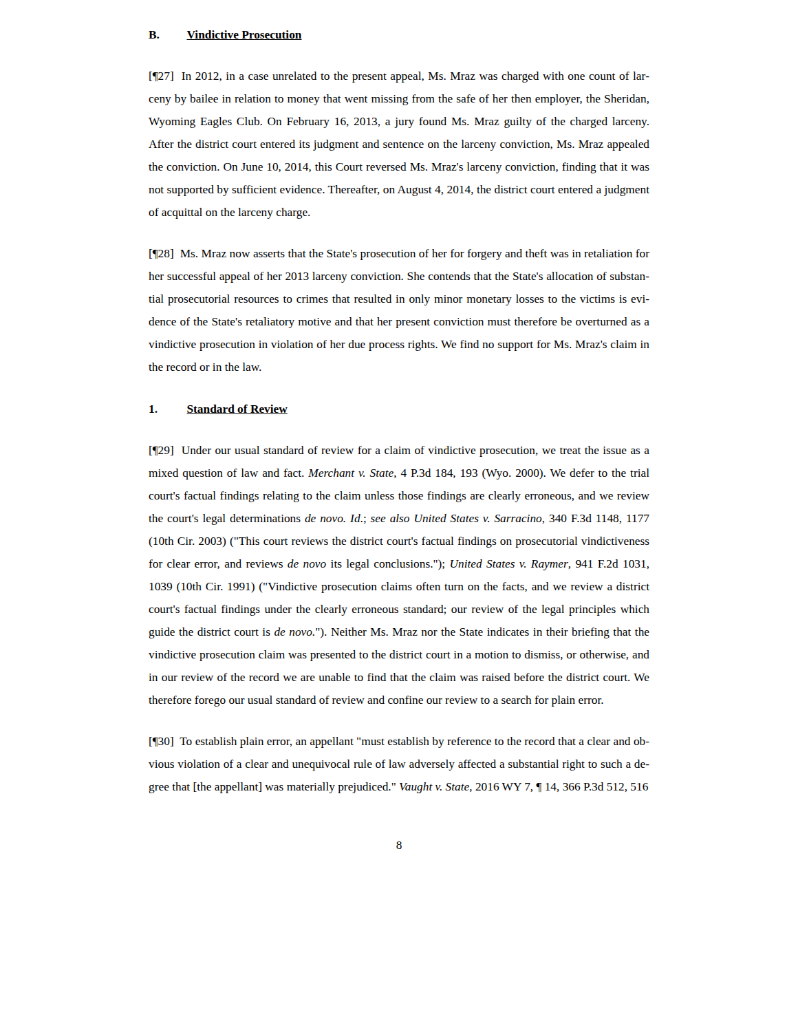B. Vindictive Prosecution
[¶27] In 2012, in a case unrelated to the present appeal, Ms. Mraz was charged with one count of larceny by bailee in relation to money that went missing from the safe of her then employer, the Sheridan, Wyoming Eagles Club. On February 16, 2013, a jury found Ms. Mraz guilty of the charged larceny. After the district court entered its judgment and sentence on the larceny conviction, Ms. Mraz appealed the conviction. On June 10, 2014, this Court reversed Ms. Mraz's larceny conviction, finding that it was not supported by sufficient evidence. Thereafter, on August 4, 2014, the district court entered a judgment of acquittal on the larceny charge.
[¶28] Ms. Mraz now asserts that the State's prosecution of her for forgery and theft was in retaliation for her successful appeal of her 2013 larceny conviction. She contends that the State's allocation of substantial prosecutorial resources to crimes that resulted in only minor monetary losses to the victims is evidence of the State's retaliatory motive and that her present conviction must therefore be overturned as a vindictive prosecution in violation of her due process rights. We find no support for Ms. Mraz's claim in the record or in the law.
1. Standard of Review
[¶29] Under our usual standard of review for a claim of vindictive prosecution, we treat the issue as a mixed question of law and fact. Merchant v. State, 4 P.3d 184, 193 (Wyo. 2000). We defer to the trial court's factual findings relating to the claim unless those findings are clearly erroneous, and we review the court's legal determinations de novo. Id.; see also United States v. Sarracino, 340 F.3d 1148, 1177 (10th Cir. 2003) ("This court reviews the district court's factual findings on prosecutorial vindictiveness for clear error, and reviews de novo its legal conclusions."); United States v. Raymer, 941 F.2d 1031, 1039 (10th Cir. 1991) ("Vindictive prosecution claims often turn on the facts, and we review a district court's factual findings under the clearly erroneous standard; our review of the legal principles which guide the district court is de novo."). Neither Ms. Mraz nor the State indicates in their briefing that the vindictive prosecution claim was presented to the district court in a motion to dismiss, or otherwise, and in our review of the record we are unable to find that the claim was raised before the district court. We therefore forego our usual standard of review and confine our review to a search for plain error.
[¶30] To establish plain error, an appellant "must establish by reference to the record that a clear and obvious violation of a clear and unequivocal rule of law adversely affected a substantial right to such a degree that [the appellant] was materially prejudiced." Vaught v. State, 2016 WY 7, ¶ 14, 366 P.3d 512, 516
8